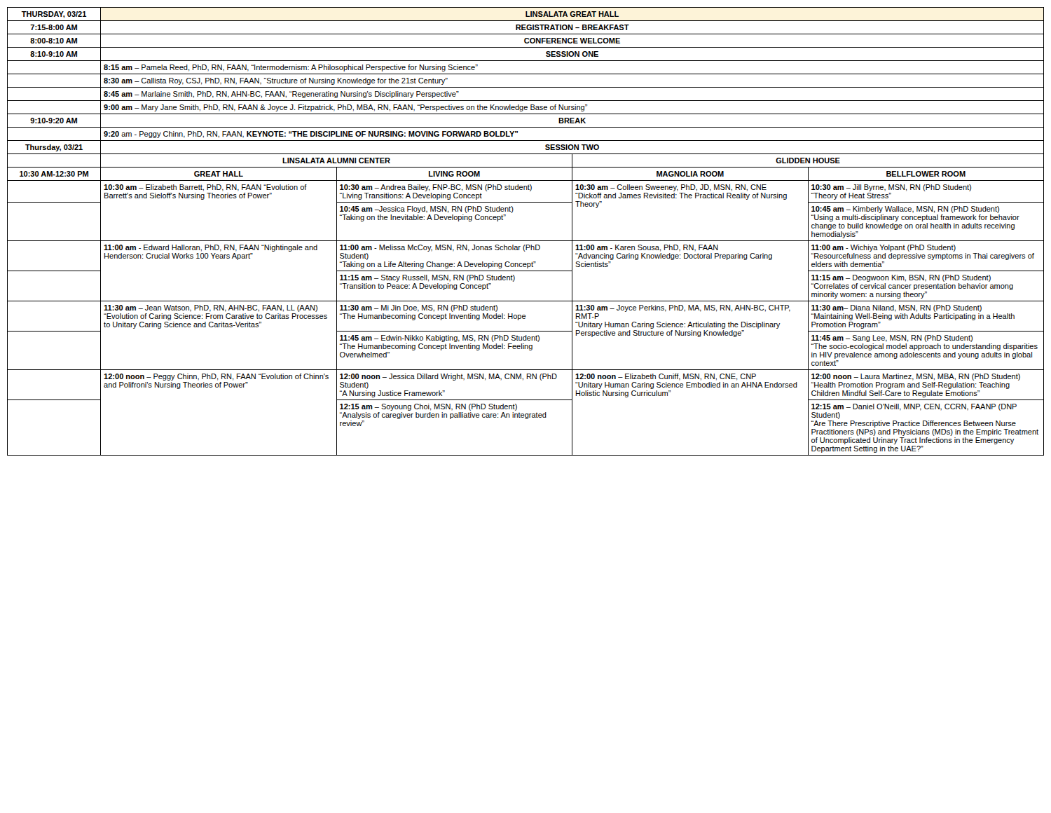| THURSDAY, 03/21 | LINSALATA GREAT HALL |
| 7:15-8:00 AM | REGISTRATION – BREAKFAST |
| 8:00-8:10 AM | CONFERENCE WELCOME |
| 8:10-9:10 AM | SESSION ONE |
| | 8:15 am – Pamela Reed, PhD, RN, FAAN, “Intermodernism: A Philosophical Perspective for Nursing Science” |
| | 8:30 am – Callista Roy, CSJ, PhD, RN, FAAN, “Structure of Nursing Knowledge for the 21st Century” |
| | 8:45 am – Marlaine Smith, PhD, RN, AHN-BC, FAAN, “Regenerating Nursing's Disciplinary Perspective” |
| | 9:00 am – Mary Jane Smith, PhD, RN, FAAN & Joyce J. Fitzpatrick, PhD, MBA, RN, FAAN, “Perspectives on the Knowledge Base of Nursing” |
| 9:10-9:20 AM | BREAK |
| | 9:20 am - Peggy Chinn, PhD, RN, FAAN, KEYNOTE: “THE DISCIPLINE OF NURSING: MOVING FORWARD BOLDLY” |
| Thursday, 03/21 | SESSION TWO |
| | LINSALATA ALUMNI CENTER | GLIDDEN HOUSE |
| 10:30 AM-12:30 PM | GREAT HALL | LIVING ROOM | MAGNOLIA ROOM | BELLFLOWER ROOM |
| | 10:30 am – Elizabeth Barrett, PhD, RN, FAAN “Evolution of Barrett's and Sieloff's Nursing Theories of Power” | 10:30 am – Andrea Bailey, FNP-BC, MSN (PhD student) “Living Transitions: A Developing Concept | 10:30 am – Colleen Sweeney, PhD, JD, MSN, RN, CNE “Dickoff and James Revisited: The Practical Reality of Nursing Theory” | 10:30 am – Jill Byrne, MSN, RN (PhD Student) “Theory of Heat Stress” |
| | 10:45 am –Jessica Floyd, MSN, RN (PhD Student) “Taking on the Inevitable: A Developing Concept” | 10:45 am – Kimberly Wallace, MSN, RN (PhD Student) “Using a multi-disciplinary conceptual framework for behavior change to build knowledge on oral health in adults receiving hemodialysis” |
| | 11:00 am - Edward Halloran, PhD, RN, FAAN “Nightingale and Henderson: Crucial Works 100 Years Apart” | 11:00 am - Melissa McCoy, MSN, RN, Jonas Scholar (PhD Student) “Taking on a Life Altering Change: A Developing Concept” | 11:00 am - Karen Sousa, PhD, RN, FAAN “Advancing Caring Knowledge: Doctoral Preparing Caring Scientists” | 11:00 am - Wichiya Yolpant (PhD Student) “Resourcefulness and depressive symptoms in Thai caregivers of elders with dementia” |
| | 11:15 am – Stacy Russell, MSN, RN (PhD Student) “Transition to Peace: A Developing Concept” | 11:15 am – Deogwoon Kim, BSN, RN (PhD Student) “Correlates of cervical cancer presentation behavior among minority women: a nursing theory” |
| | 11:30 am – Jean Watson, PhD, RN, AHN-BC, FAAN, LL (AAN) “Evolution of Caring Science: From Carative to Caritas Processes to Unitary Caring Science and Caritas-Veritas” | 11:30 am – Mi Jin Doe, MS, RN (PhD student) “The Humanbecoming Concept Inventing Model: Hope | 11:30 am – Joyce Perkins, PhD, MA, MS, RN, AHN-BC, CHTP, RMT-P “Unitary Human Caring Science: Articulating the Disciplinary Perspective and Structure of Nursing Knowledge” | 11:30 am – Diana Niland, MSN, RN (PhD Student) “Maintaining Well-Being with Adults Participating in a Health Promotion Program” |
| | 11:45 am – Edwin-Nikko Kabigting, MS, RN (PhD Student) “The Humanbecoming Concept Inventing Model: Feeling Overwhelmed” | 11:45 am – Sang Lee, MSN, RN (PhD Student) “The socio-ecological model approach to understanding disparities in HIV prevalence among adolescents and young adults in global context” |
| | 12:00 noon – Peggy Chinn, PhD, RN, FAAN “Evolution of Chinn's and Polifroni's Nursing Theories of Power” | 12:00 noon – Jessica Dillard Wright, MSN, MA, CNM, RN (PhD Student) “A Nursing Justice Framework” | 12:00 noon – Elizabeth Cuniff, MSN, RN, CNE, CNP “Unitary Human Caring Science Embodied in an AHNA Endorsed Holistic Nursing Curriculum” | 12:00 noon – Laura Martinez, MSN, MBA, RN (PhD Student) “Health Promotion Program and Self-Regulation: Teaching Children Mindful Self-Care to Regulate Emotions” |
| | 12:15 am – Soyoung Choi, MSN, RN (PhD Student) “Analysis of caregiver burden in palliative care: An integrated review” | 12:15 am – Daniel O'Neill, MNP, CEN, CCRN, FAANP (DNP Student) “Are There Prescriptive Practice Differences Between Nurse Practitioners (NPs) and Physicians (MDs) in the Empiric Treatment of Uncomplicated Urinary Tract Infections in the Emergency Department Setting in the UAE?” |